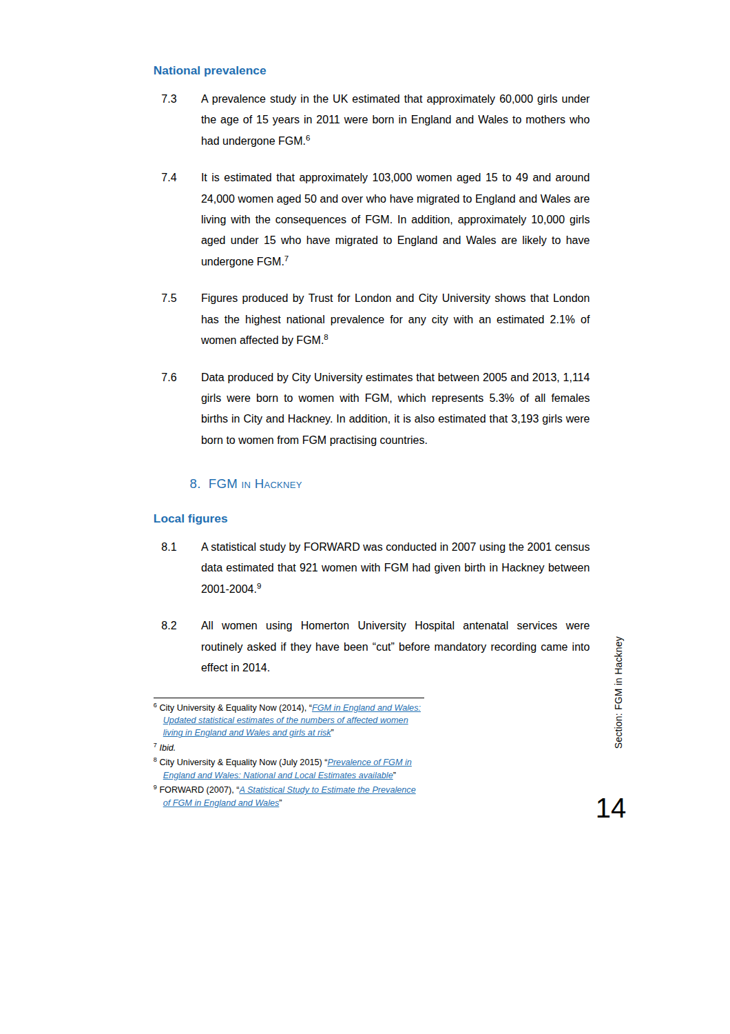National prevalence
7.3
A prevalence study in the UK estimated that approximately 60,000 girls under the age of 15 years in 2011 were born in England and Wales to mothers who had undergone FGM.6
7.4
It is estimated that approximately 103,000 women aged 15 to 49 and around 24,000 women aged 50 and over who have migrated to England and Wales are living with the consequences of FGM. In addition, approximately 10,000 girls aged under 15 who have migrated to England and Wales are likely to have undergone FGM.7
7.5
Figures produced by Trust for London and City University shows that London has the highest national prevalence for any city with an estimated 2.1% of women affected by FGM.8
7.6
Data produced by City University estimates that between 2005 and 2013, 1,114 girls were born to women with FGM, which represents 5.3% of all females births in City and Hackney. In addition, it is also estimated that 3,193 girls were born to women from FGM practising countries.
8. FGM in Hackney
Local figures
8.1
A statistical study by FORWARD was conducted in 2007 using the 2001 census data estimated that 921 women with FGM had given birth in Hackney between 2001-2004.9
8.2
All women using Homerton University Hospital antenatal services were routinely asked if they have been “cut” before mandatory recording came into effect in 2014.
6 City University & Equality Now (2014), “FGM in England and Wales: Updated statistical estimates of the numbers of affected women living in England and Wales and girls at risk”
7 Ibid.
8 City University & Equality Now (July 2015) “Prevalence of FGM in England and Wales: National and Local Estimates available”
9 FORWARD (2007), “A Statistical Study to Estimate the Prevalence of FGM in England and Wales”
Section: FGM in Hackney
14